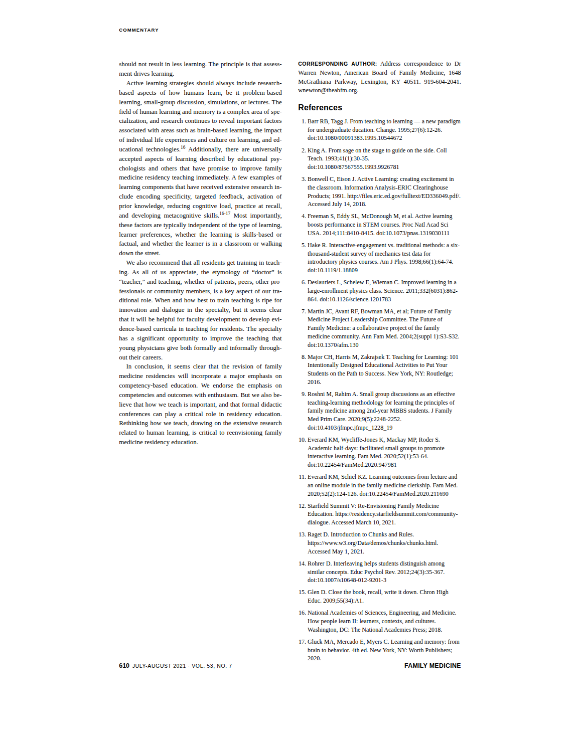COMMENTARY
should not result in less learning. The principle is that assessment drives learning.
Active learning strategies should always include research-based aspects of how humans learn, be it problem-based learning, small-group discussion, simulations, or lectures. The field of human learning and memory is a complex area of specialization, and research continues to reveal important factors associated with areas such as brain-based learning, the impact of individual life experiences and culture on learning, and educational technologies.16 Additionally, there are universally accepted aspects of learning described by educational psychologists and others that have promise to improve family medicine residency teaching immediately. A few examples of learning components that have received extensive research include encoding specificity, targeted feedback, activation of prior knowledge, reducing cognitive load, practice at recall, and developing metacognitive skills.16-17 Most importantly, these factors are typically independent of the type of learning, learner preferences, whether the learning is skills-based or factual, and whether the learner is in a classroom or walking down the street.
We also recommend that all residents get training in teaching. As all of us appreciate, the etymology of “doctor” is “teacher,” and teaching, whether of patients, peers, other professionals or community members, is a key aspect of our traditional role. When and how best to train teaching is ripe for innovation and dialogue in the specialty, but it seems clear that it will be helpful for faculty development to develop evidence-based curricula in teaching for residents. The specialty has a significant opportunity to improve the teaching that young physicians give both formally and informally throughout their careers.
In conclusion, it seems clear that the revision of family medicine residencies will incorporate a major emphasis on competency-based education. We endorse the emphasis on competencies and outcomes with enthusiasm. But we also believe that how we teach is important, and that formal didactic conferences can play a critical role in residency education. Rethinking how we teach, drawing on the extensive research related to human learning, is critical to reenvisioning family medicine residency education.
CORRESPONDING AUTHOR: Address correspondence to Dr Warren Newton, American Board of Family Medicine, 1648 McGrathiana Parkway, Lexington, KY 40511. 919-604-2041. wnewton@theabfm.org.
References
Barr RB, Tagg J. From teaching to learning — a new paradigm for undergraduate ducation. Change. 1995;27(6):12-26. doi:10.1080/00091383.1995.10544672
King A. From sage on the stage to guide on the side. Coll Teach. 1993;41(1):30-35. doi:10.1080/87567555.1993.9926781
Bonwell C, Eison J. Active Learning: creating excitement in the classroom. Information Analysis-ERIC Clearinghouse Products; 1991. http://files.eric.ed.gov/fulltext/ED336049.pdf/. Accessed July 14, 2018.
Freeman S, Eddy SL, McDonough M, et al. Active learning boosts performance in STEM courses. Proc Natl Acad Sci USA. 2014;111:8410-8415. doi:10.1073/pnas.1319030111
Hake R. Interactive-engagement vs. traditional methods: a six-thousand-student survey of mechanics test data for introductory physics courses. Am J Phys. 1998;66(1):64-74. doi:10.1119/1.18809
Deslauriers L, Schelew E, Wieman C. Improved learning in a large-enrollment physics class. Science. 2011;332(6031):862-864. doi:10.1126/science.1201783
Martin JC, Avant RF, Bowman MA, et al; Future of Family Medicine Project Leadership Committee. The Future of Family Medicine: a collaborative project of the family medicine community. Ann Fam Med. 2004;2(suppl 1):S3-S32. doi:10.1370/afm.130
Major CH, Harris M, Zakrajsek T. Teaching for Learning: 101 Intentionally Designed Educational Activities to Put Your Students on the Path to Success. New York, NY: Routledge; 2016.
Roshni M, Rahim A. Small group discussions as an effective teaching-learning methodology for learning the principles of family medicine among 2nd-year MBBS students. J Family Med Prim Care. 2020;9(5):2248-2252. doi:10.4103/jfmpc.jfmpc_1228_19
Everard KM, Wycliffe-Jones K, Mackay MP, Roder S. Academic half-days: facilitated small groups to promote interactive learning. Fam Med. 2020;52(1):53-64. doi:10.22454/FamMed.2020.947981
Everard KM, Schiel KZ. Learning outcomes from lecture and an online module in the family medicine clerkship. Fam Med. 2020;52(2):124-126. doi:10.22454/FamMed.2020.211690
Starfield Summit V: Re-Envisioning Family Medicine Education. https://residency.starfieldsummit.com/community-dialogue. Accessed March 10, 2021.
Raget D. Introduction to Chunks and Rules. https://www.w3.org/Data/demos/chunks/chunks.html. Accessed May 1, 2021.
Rohrer D. Interleaving helps students distinguish among similar concepts. Educ Psychol Rev. 2012;24(3):35-367. doi:10.1007/s10648-012-9201-3
Glen D. Close the book, recall, write it down. Chron High Educ. 2009;55(34):A1.
National Academies of Sciences, Engineering, and Medicine. How people learn II: learners, contexts, and cultures. Washington, DC: The National Academies Press; 2018.
Gluck MA, Mercado E, Myers C. Learning and memory: from brain to behavior. 4th ed. New York, NY: Worth Publishers; 2020.
610 JULY-AUGUST 2021 · VOL. 53, NO. 7
FAMILY MEDICINE